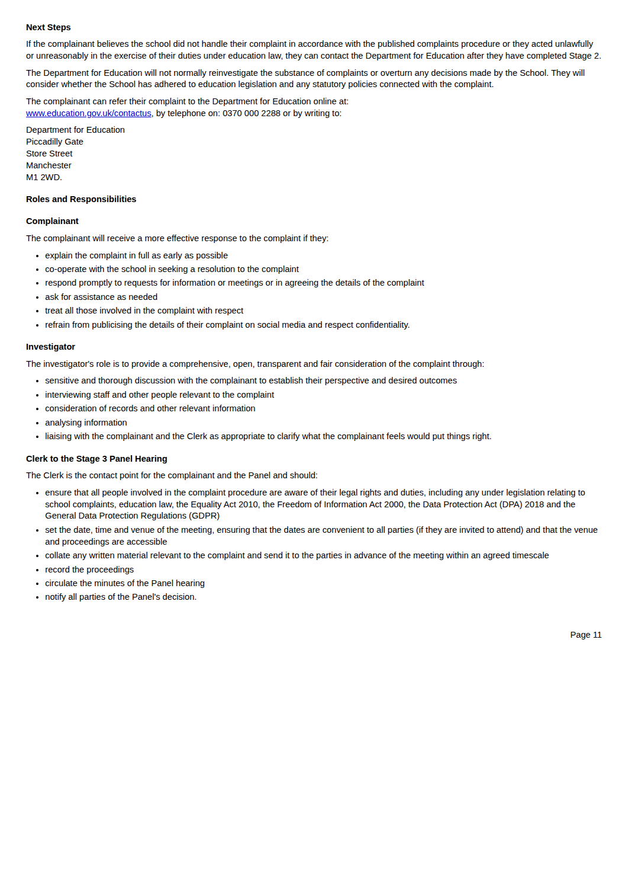Next Steps
If the complainant believes the school did not handle their complaint in accordance with the published complaints procedure or they acted unlawfully or unreasonably in the exercise of their duties under education law, they can contact the Department for Education after they have completed Stage 2.
The Department for Education will not normally reinvestigate the substance of complaints or overturn any decisions made by the School. They will consider whether the School has adhered to education legislation and any statutory policies connected with the complaint.
The complainant can refer their complaint to the Department for Education online at:
www.education.gov.uk/contactus, by telephone on: 0370 000 2288 or by writing to:
Department for Education
Piccadilly Gate
Store Street
Manchester
M1 2WD.
Roles and Responsibilities
Complainant
The complainant will receive a more effective response to the complaint if they:
explain the complaint in full as early as possible
co-operate with the school in seeking a resolution to the complaint
respond promptly to requests for information or meetings or in agreeing the details of the complaint
ask for assistance as needed
treat all those involved in the complaint with respect
refrain from publicising the details of their complaint on social media and respect confidentiality.
Investigator
The investigator's role is to provide a comprehensive, open, transparent and fair consideration of the complaint through:
sensitive and thorough discussion with the complainant to establish their perspective and desired outcomes
interviewing staff and other people relevant to the complaint
consideration of records and other relevant information
analysing information
liaising with the complainant and the Clerk as appropriate to clarify what the complainant feels would put things right.
Clerk to the Stage 3 Panel Hearing
The Clerk is the contact point for the complainant and the Panel and should:
ensure that all people involved in the complaint procedure are aware of their legal rights and duties, including any under legislation relating to school complaints, education law, the Equality Act 2010, the Freedom of Information Act 2000, the Data Protection Act (DPA) 2018 and the General Data Protection Regulations (GDPR)
set the date, time and venue of the meeting, ensuring that the dates are convenient to all parties (if they are invited to attend) and that the venue and proceedings are accessible
collate any written material relevant to the complaint and send it to the parties in advance of the meeting within an agreed timescale
record the proceedings
circulate the minutes of the Panel hearing
notify all parties of the Panel's decision.
Page 11